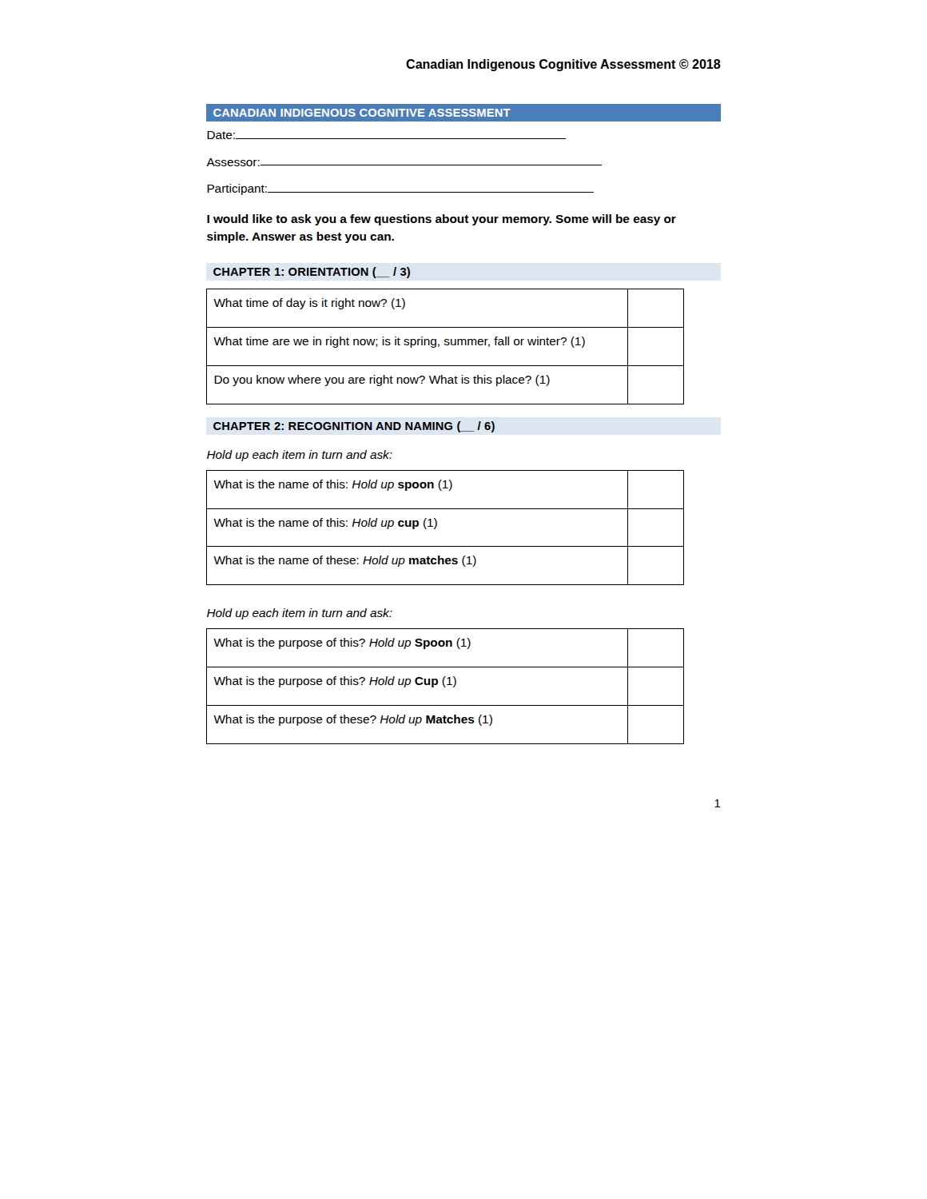Canadian Indigenous Cognitive Assessment © 2018
CANADIAN INDIGENOUS COGNITIVE ASSESSMENT
Date:
Assessor:
Participant:
I would like to ask you a few questions about your memory. Some will be easy or simple. Answer as best you can.
CHAPTER 1: ORIENTATION (__ / 3)
| What time of day is it right now? (1) | | |
| What time are we in right now; is it spring, summer, fall or winter? (1) | | |
| Do you know where you are right now? What is this place? (1) | | |
CHAPTER 2: RECOGNITION AND NAMING (__ / 6)
Hold up each item in turn and ask:
| What is the name of this: Hold up spoon (1) | | |
| What is the name of this: Hold up cup (1) | | |
| What is the name of these: Hold up matches (1) | | |
Hold up each item in turn and ask:
| What is the purpose of this? Hold up Spoon (1) | | |
| What is the purpose of this? Hold up Cup (1) | | |
| What is the purpose of these? Hold up Matches (1) | | |
1